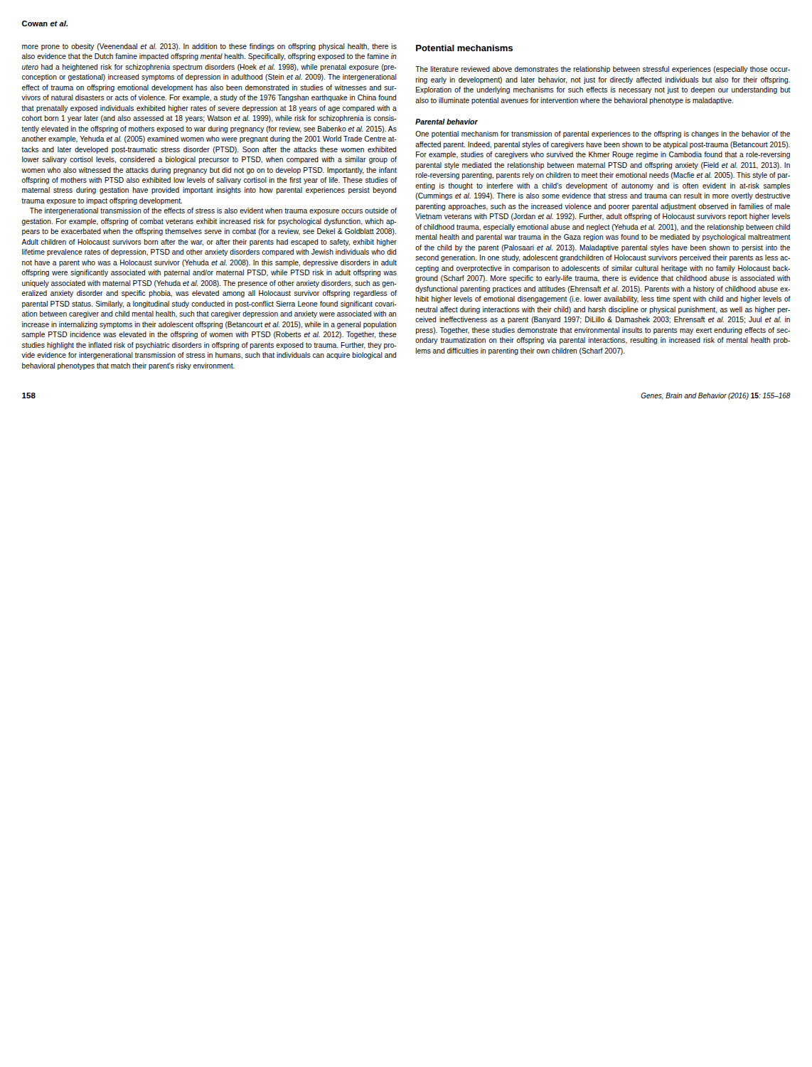Cowan et al.
more prone to obesity (Veenendaal et al. 2013). In addition to these findings on offspring physical health, there is also evidence that the Dutch famine impacted offspring mental health. Specifically, offspring exposed to the famine in utero had a heightened risk for schizophrenia spectrum disorders (Hoek et al. 1998), while prenatal exposure (preconception or gestational) increased symptoms of depression in adulthood (Stein et al. 2009). The intergenerational effect of trauma on offspring emotional development has also been demonstrated in studies of witnesses and survivors of natural disasters or acts of violence. For example, a study of the 1976 Tangshan earthquake in China found that prenatally exposed individuals exhibited higher rates of severe depression at 18 years of age compared with a cohort born 1 year later (and also assessed at 18 years; Watson et al. 1999), while risk for schizophrenia is consistently elevated in the offspring of mothers exposed to war during pregnancy (for review, see Babenko et al. 2015). As another example, Yehuda et al. (2005) examined women who were pregnant during the 2001 World Trade Centre attacks and later developed post-traumatic stress disorder (PTSD). Soon after the attacks these women exhibited lower salivary cortisol levels, considered a biological precursor to PTSD, when compared with a similar group of women who also witnessed the attacks during pregnancy but did not go on to develop PTSD. Importantly, the infant offspring of mothers with PTSD also exhibited low levels of salivary cortisol in the first year of life. These studies of maternal stress during gestation have provided important insights into how parental experiences persist beyond trauma exposure to impact offspring development.
The intergenerational transmission of the effects of stress is also evident when trauma exposure occurs outside of gestation. For example, offspring of combat veterans exhibit increased risk for psychological dysfunction, which appears to be exacerbated when the offspring themselves serve in combat (for a review, see Dekel & Goldblatt 2008). Adult children of Holocaust survivors born after the war, or after their parents had escaped to safety, exhibit higher lifetime prevalence rates of depression, PTSD and other anxiety disorders compared with Jewish individuals who did not have a parent who was a Holocaust survivor (Yehuda et al. 2008). In this sample, depressive disorders in adult offspring were significantly associated with paternal and/or maternal PTSD, while PTSD risk in adult offspring was uniquely associated with maternal PTSD (Yehuda et al. 2008). The presence of other anxiety disorders, such as generalized anxiety disorder and specific phobia, was elevated among all Holocaust survivor offspring regardless of parental PTSD status. Similarly, a longitudinal study conducted in post-conflict Sierra Leone found significant covariation between caregiver and child mental health, such that caregiver depression and anxiety were associated with an increase in internalizing symptoms in their adolescent offspring (Betancourt et al. 2015), while in a general population sample PTSD incidence was elevated in the offspring of women with PTSD (Roberts et al. 2012). Together, these studies highlight the inflated risk of psychiatric disorders in offspring of parents exposed to trauma. Further, they provide evidence for intergenerational transmission of stress in humans, such that individuals can acquire biological and behavioral phenotypes that match their parent's risky environment.
Potential mechanisms
The literature reviewed above demonstrates the relationship between stressful experiences (especially those occurring early in development) and later behavior, not just for directly affected individuals but also for their offspring. Exploration of the underlying mechanisms for such effects is necessary not just to deepen our understanding but also to illuminate potential avenues for intervention where the behavioral phenotype is maladaptive.
Parental behavior
One potential mechanism for transmission of parental experiences to the offspring is changes in the behavior of the affected parent. Indeed, parental styles of caregivers have been shown to be atypical post-trauma (Betancourt 2015). For example, studies of caregivers who survived the Khmer Rouge regime in Cambodia found that a role-reversing parental style mediated the relationship between maternal PTSD and offspring anxiety (Field et al. 2011, 2013). In role-reversing parenting, parents rely on children to meet their emotional needs (Macfie et al. 2005). This style of parenting is thought to interfere with a child's development of autonomy and is often evident in at-risk samples (Cummings et al. 1994). There is also some evidence that stress and trauma can result in more overtly destructive parenting approaches, such as the increased violence and poorer parental adjustment observed in families of male Vietnam veterans with PTSD (Jordan et al. 1992). Further, adult offspring of Holocaust survivors report higher levels of childhood trauma, especially emotional abuse and neglect (Yehuda et al. 2001), and the relationship between child mental health and parental war trauma in the Gaza region was found to be mediated by psychological maltreatment of the child by the parent (Palosaari et al. 2013). Maladaptive parental styles have been shown to persist into the second generation. In one study, adolescent grandchildren of Holocaust survivors perceived their parents as less accepting and overprotective in comparison to adolescents of similar cultural heritage with no family Holocaust background (Scharf 2007). More specific to early-life trauma, there is evidence that childhood abuse is associated with dysfunctional parenting practices and attitudes (Ehrensaft et al. 2015). Parents with a history of childhood abuse exhibit higher levels of emotional disengagement (i.e. lower availability, less time spent with child and higher levels of neutral affect during interactions with their child) and harsh discipline or physical punishment, as well as higher perceived ineffectiveness as a parent (Banyard 1997; DiLillo & Damashek 2003; Ehrensaft et al. 2015; Juul et al. in press). Together, these studies demonstrate that environmental insults to parents may exert enduring effects of secondary traumatization on their offspring via parental interactions, resulting in increased risk of mental health problems and difficulties in parenting their own children (Scharf 2007).
158
Genes, Brain and Behavior (2016) 15: 155–168